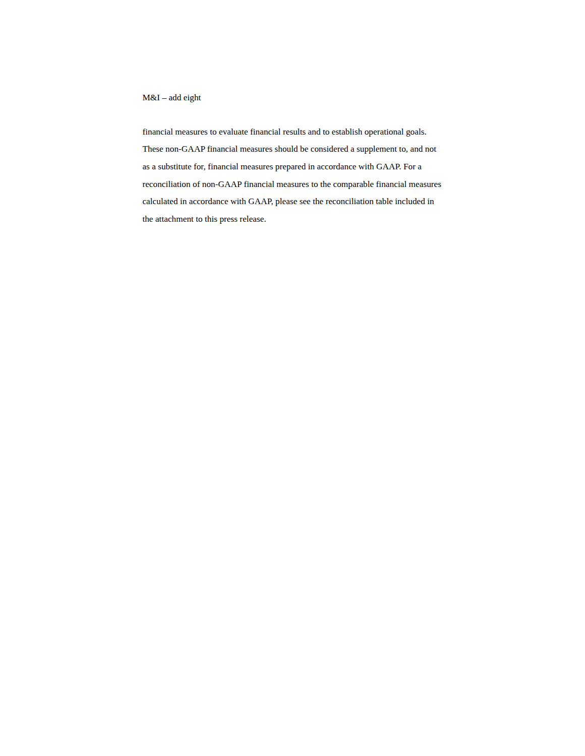M&I – add eight
financial measures to evaluate financial results and to establish operational goals. These non-GAAP financial measures should be considered a supplement to, and not as a substitute for, financial measures prepared in accordance with GAAP. For a reconciliation of non-GAAP financial measures to the comparable financial measures calculated in accordance with GAAP, please see the reconciliation table included in the attachment to this press release.